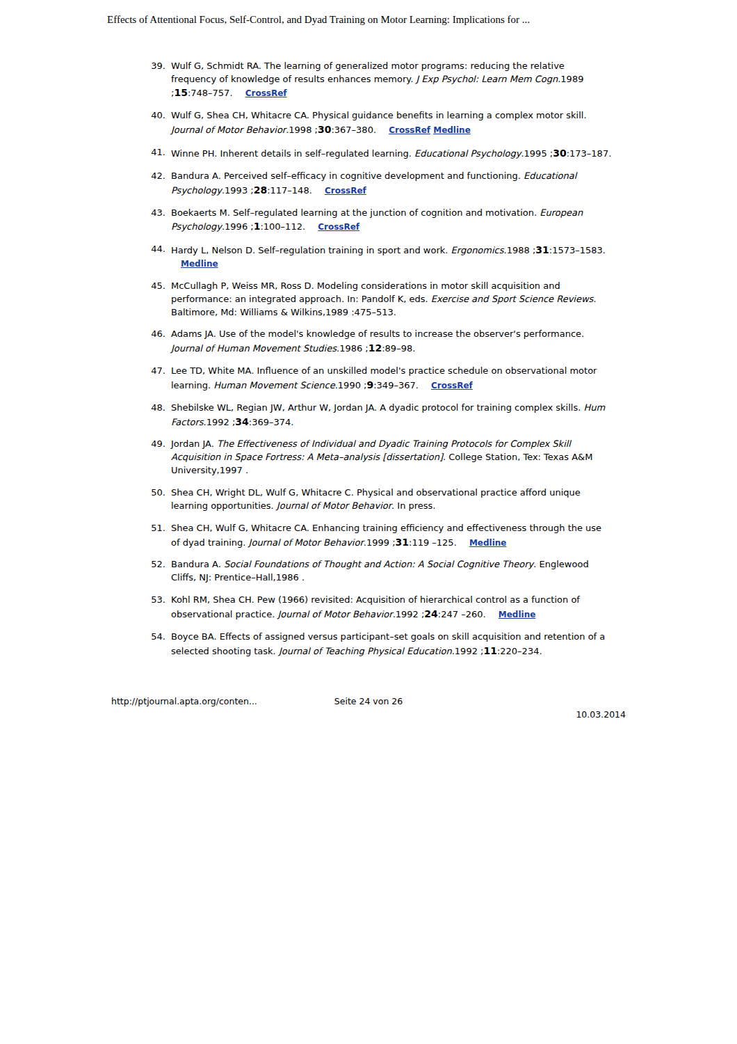Effects of Attentional Focus, Self-Control, and Dyad Training on Motor Learning: Implications for ...
39. Wulf G, Schmidt RA. The learning of generalized motor programs: reducing the relative frequency of knowledge of results enhances memory. J Exp Psychol: Learn Mem Cogn.1989 ;15:748–757. CrossRef
40. Wulf G, Shea CH, Whitacre CA. Physical guidance benefits in learning a complex motor skill. Journal of Motor Behavior.1998 ;30:367–380. CrossRef Medline
41. Winne PH. Inherent details in self–regulated learning. Educational Psychology.1995 ;30:173–187.
42. Bandura A. Perceived self–efficacy in cognitive development and functioning. Educational Psychology.1993 ;28:117–148. CrossRef
43. Boekaerts M. Self–regulated learning at the junction of cognition and motivation. European Psychology.1996 ;1:100–112. CrossRef
44. Hardy L, Nelson D. Self–regulation training in sport and work. Ergonomics.1988 ;31:1573–1583. Medline
45. McCullagh P, Weiss MR, Ross D. Modeling considerations in motor skill acquisition and performance: an integrated approach. In: Pandolf K, eds. Exercise and Sport Science Reviews. Baltimore, Md: Williams & Wilkins,1989 :475–513.
46. Adams JA. Use of the model's knowledge of results to increase the observer's performance. Journal of Human Movement Studies.1986 ;12:89–98.
47. Lee TD, White MA. Influence of an unskilled model's practice schedule on observational motor learning. Human Movement Science.1990 ;9:349–367. CrossRef
48. Shebilske WL, Regian JW, Arthur W, Jordan JA. A dyadic protocol for training complex skills. Hum Factors.1992 ;34:369–374.
49. Jordan JA. The Effectiveness of Individual and Dyadic Training Protocols for Complex Skill Acquisition in Space Fortress: A Meta–analysis [dissertation]. College Station, Tex: Texas A&M University,1997 .
50. Shea CH, Wright DL, Wulf G, Whitacre C. Physical and observational practice afford unique learning opportunities. Journal of Motor Behavior. In press.
51. Shea CH, Wulf G, Whitacre CA. Enhancing training efficiency and effectiveness through the use of dyad training. Journal of Motor Behavior.1999 ;31:119 –125. Medline
52. Bandura A. Social Foundations of Thought and Action: A Social Cognitive Theory. Englewood Cliffs, NJ: Prentice–Hall,1986 .
53. Kohl RM, Shea CH. Pew (1966) revisited: Acquisition of hierarchical control as a function of observational practice. Journal of Motor Behavior.1992 ;24:247 –260. Medline
54. Boyce BA. Effects of assigned versus participant–set goals on skill acquisition and retention of a selected shooting task. Journal of Teaching Physical Education.1992 ;11:220–234.
http://ptjournal.apta.org/conten...
Seite 24 von 26
10.03.2014